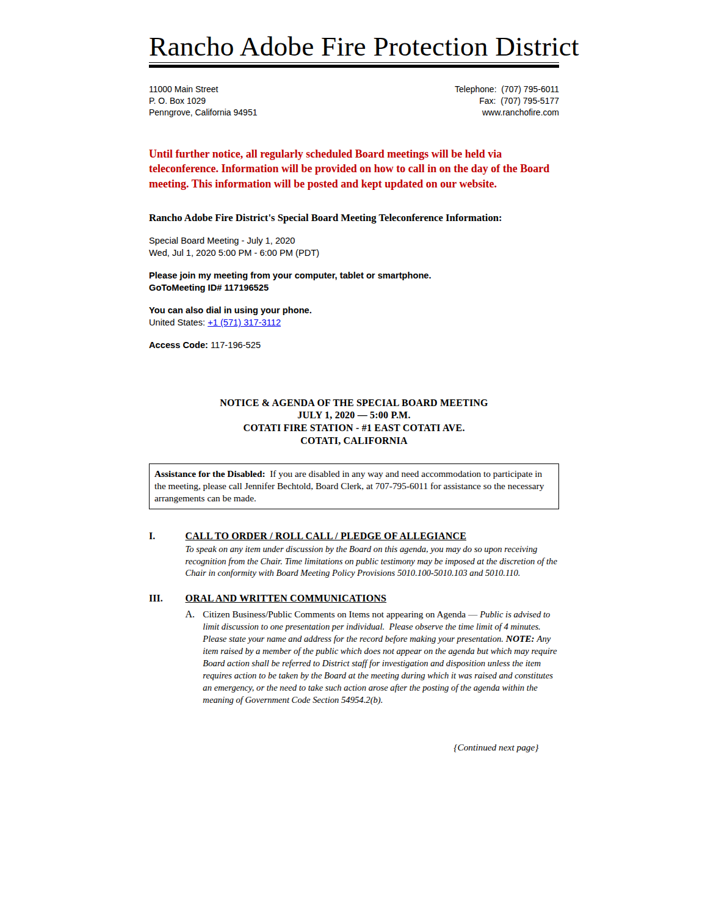Rancho Adobe Fire Protection District
| 11000 Main Street | Telephone: (707) 795-6011 |
| P. O. Box 1029 | Fax: (707) 795-5177 |
| Penngrove, California 94951 | www.ranchofire.com |
Until further notice, all regularly scheduled Board meetings will be held via teleconference. Information will be provided on how to call in on the day of the Board meeting. This information will be posted and kept updated on our website.
Rancho Adobe Fire District's Special Board Meeting Teleconference Information:
Special Board Meeting - July 1, 2020
Wed, Jul 1, 2020 5:00 PM - 6:00 PM (PDT)
Please join my meeting from your computer, tablet or smartphone.
GoToMeeting ID# 117196525
You can also dial in using your phone.
United States: +1 (571) 317-3112
Access Code: 117-196-525
NOTICE & AGENDA OF THE SPECIAL BOARD MEETING
JULY 1, 2020 — 5:00 P.M.
COTATI FIRE STATION - #1 EAST COTATI AVE.
COTATI, CALIFORNIA
Assistance for the Disabled: If you are disabled in any way and need accommodation to participate in the meeting, please call Jennifer Bechtold, Board Clerk, at 707-795-6011 for assistance so the necessary arrangements can be made.
I.
CALL TO ORDER / ROLL CALL / PLEDGE OF ALLEGIANCE
To speak on any item under discussion by the Board on this agenda, you may do so upon receiving recognition from the Chair. Time limitations on public testimony may be imposed at the discretion of the Chair in conformity with Board Meeting Policy Provisions 5010.100-5010.103 and 5010.110.
III.
ORAL AND WRITTEN COMMUNICATIONS
A.
Citizen Business/Public Comments on Items not appearing on Agenda — Public is advised to limit discussion to one presentation per individual. Please observe the time limit of 4 minutes. Please state your name and address for the record before making your presentation. NOTE: Any item raised by a member of the public which does not appear on the agenda but which may require Board action shall be referred to District staff for investigation and disposition unless the item requires action to be taken by the Board at the meeting during which it was raised and constitutes an emergency, or the need to take such action arose after the posting of the agenda within the meaning of Government Code Section 54954.2(b).
{Continued next page}